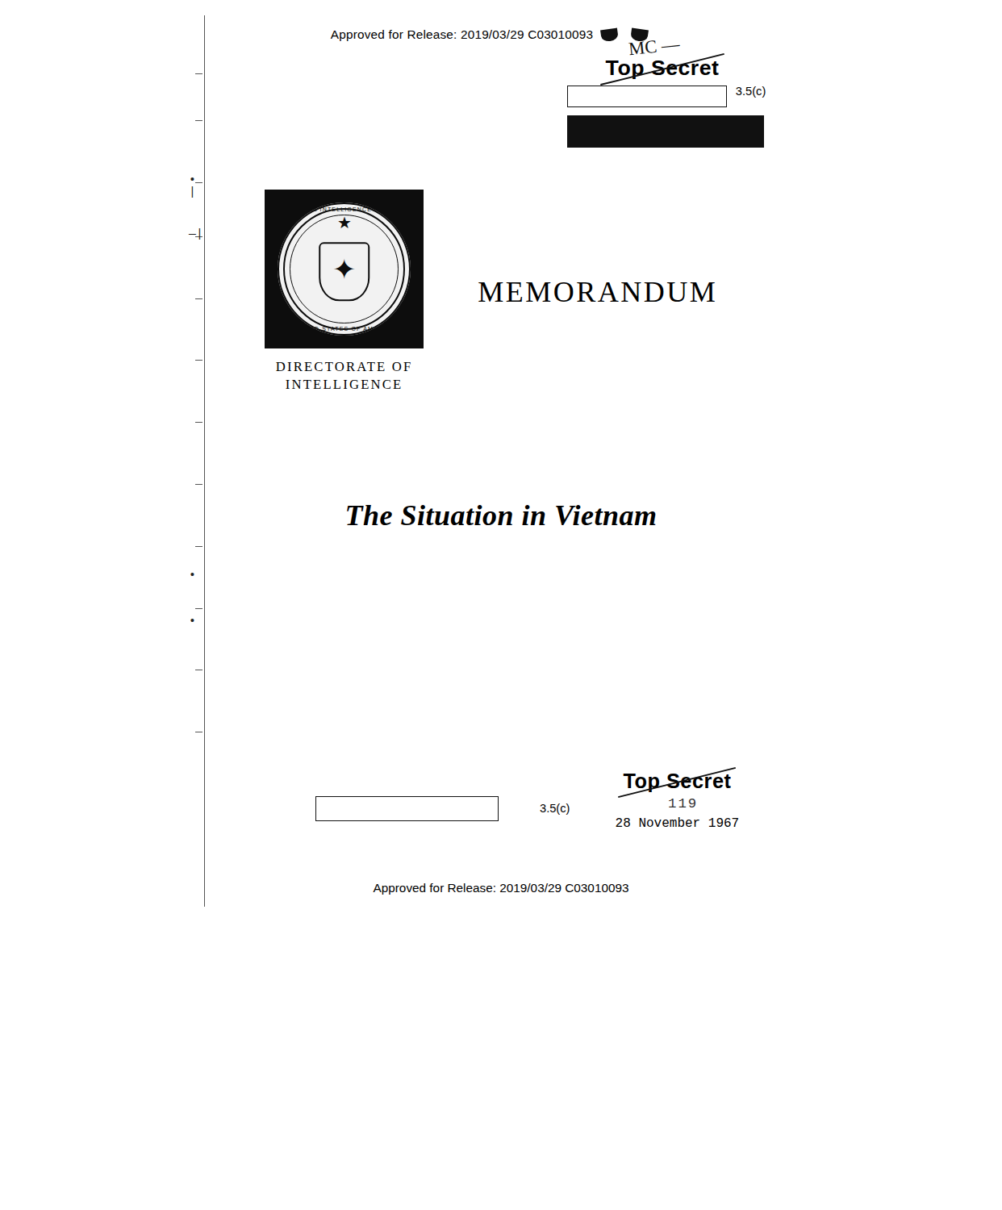•
|
—|
•
•
Approved for Release: 2019/03/29 C03010093
MC —
Top Secret
3.5(c)
CENTRAL INTELLIGENCE AGENCY
★
✦
UNITED STATES OF AMERICA
DIRECTORATE OF
INTELLIGENCE
MEMORANDUM
The Situation in Vietnam
3.5(c)
Top Secret
119
28 November 1967
Approved for Release: 2019/03/29 C03010093